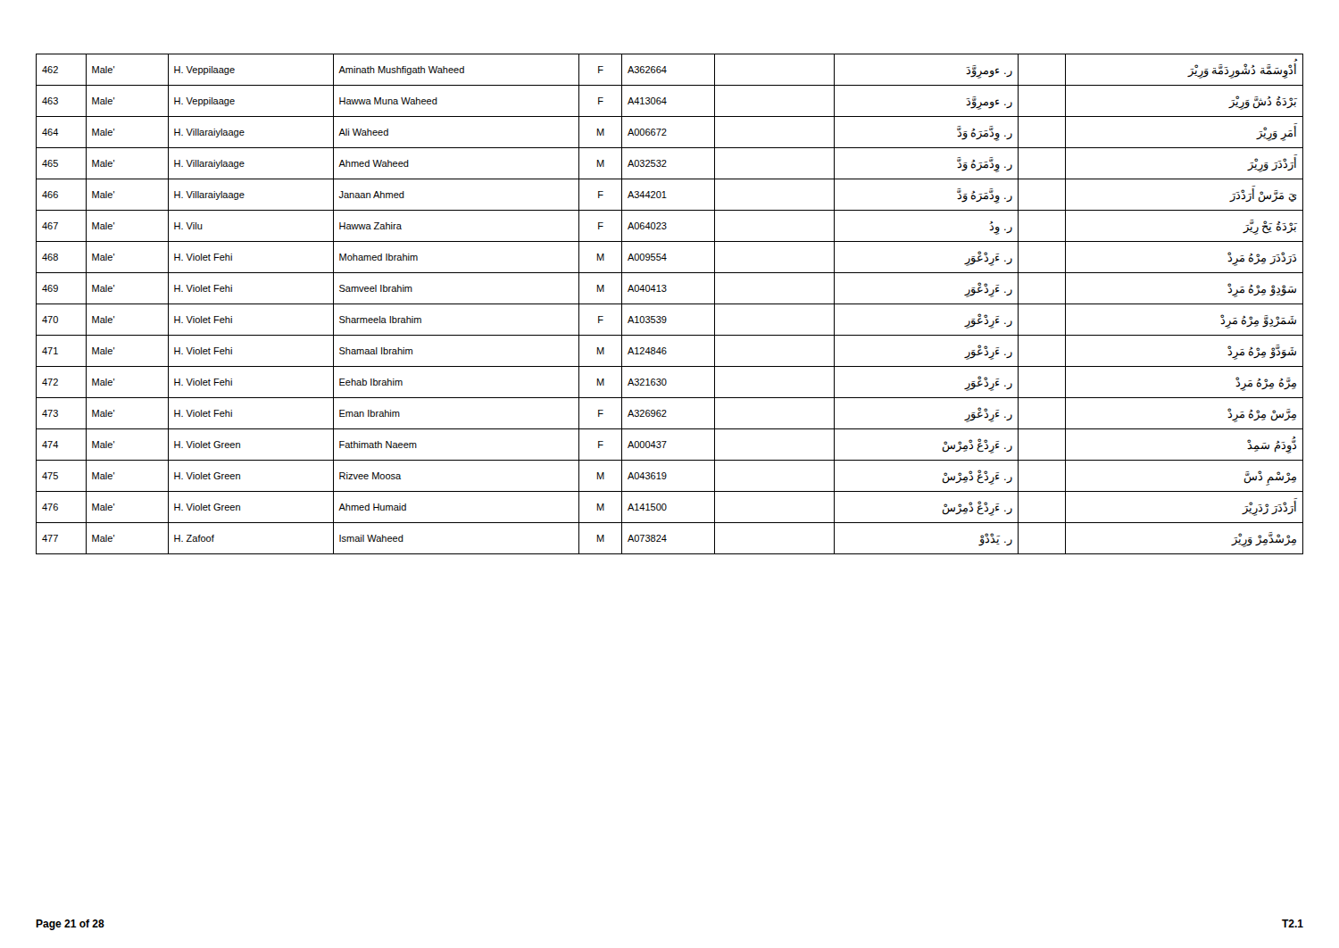| 462 | Male' | H. Veppilaage | Aminath Mushfigath Waheed | F | A362664 | | ر. ءومرِوَّدَ | | أُدْوِسَمَّة دُشْورِدَمَّة وَرِيْرَ |
| 463 | Male' | H. Veppilaage | Hawwa Muna Waheed | F | A413064 | | ر. ءومرِوَّدَ | | بَرْدَةُ دُشَّ وَرِيْرَ |
| 464 | Male' | H. Villaraiylaage | Ali Waheed | M | A006672 | | ر. وِدَّمَرَهُ وَدَّ | | أَمَرِ وَرِيْرَ |
| 465 | Male' | H. Villaraiylaage | Ahmed Waheed | M | A032532 | | ر. وِدَّمَرَهُ وَدَّ | | أَرَدْدَرَ وَرِيْرَ |
| 466 | Male' | H. Villaraiylaage | Janaan Ahmed | F | A344201 | | ر. وِدَّمَرَهُ وَدَّ | | يَ مَرَّسْ أَرَدْدَرَ |
| 467 | Male' | H. Vilu | Hawwa Zahira | F | A064023 | | ر. وِدُ | | بَرْدَةُ يَحْ رِيَّرَ |
| 468 | Male' | H. Violet Fehi | Mohamed Ibrahim | M | A009554 | | ر. ءَرِدْعْوَرِ | | دَرَدْدَرَ مِرْهُ مَرِدْ |
| 469 | Male' | H. Violet Fehi | Samveel Ibrahim | M | A040413 | | ر. ءَرِدْعْوَرِ | | سَوْدِوْ مِرْهُ مَرِدْ |
| 470 | Male' | H. Violet Fehi | Sharmeela Ibrahim | F | A103539 | | ر. ءَرِدْعْوَرِ | | شَمَرْدِوَّ مِرْهُ مَرِدْ |
| 471 | Male' | H. Violet Fehi | Shamaal Ibrahim | M | A124846 | | ر. ءَرِدْعْوَرِ | | شَوَدَّوْ مِرْهُ مَرِدْ |
| 472 | Male' | H. Violet Fehi | Eehab Ibrahim | M | A321630 | | ر. ءَرِدْعْوَرِ | | مِرَّهُ مِرْهُ مَرِدْ |
| 473 | Male' | H. Violet Fehi | Eman Ibrahim | F | A326962 | | ر. ءَرِدْعْوَرِ | | مِرَّسْ مِرْهُ مَرِدْ |
| 474 | Male' | H. Violet Green | Fathimath Naeem | F | A000437 | | ر. ءَرِدْعْ دْمِرْسْ | | دُّوِدَمُ سَمِدْ |
| 475 | Male' | H. Violet Green | Rizvee Moosa | M | A043619 | | ر. ءَرِدْعْ دْمِرْسْ | | مِرْسْمِ دْسَّ |
| 476 | Male' | H. Violet Green | Ahmed Humaid | M | A141500 | | ر. ءَرِدْعْ دْمِرْسْ | | أَرَدْدَرَ رْدَرِيْرَ |
| 477 | Male' | H. Zafoof | Ismail Waheed | M | A073824 | | ر. يَدْدْوْ | | مِرْسْدَّمِرْ وَرِيْرَ |
Page 21 of 28 T2.1